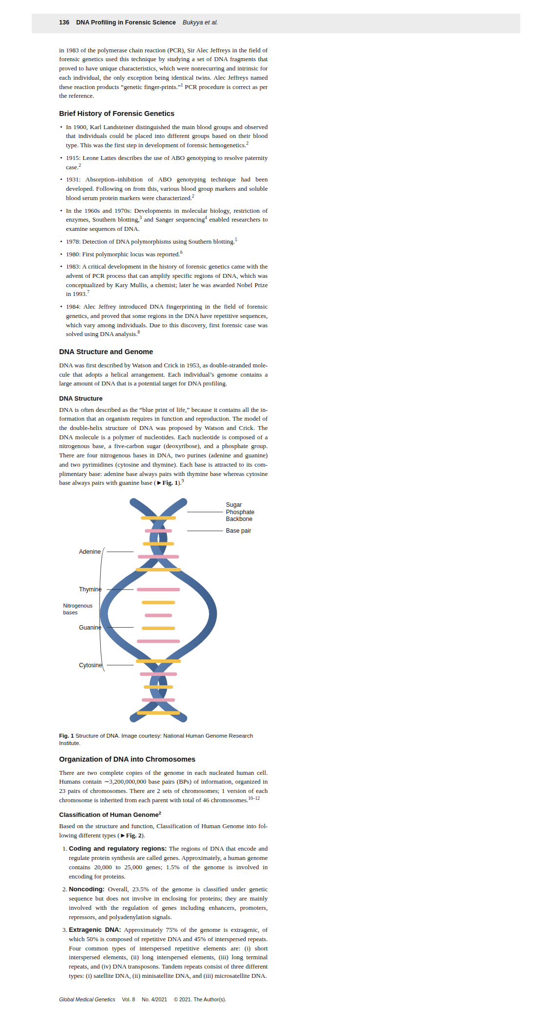136 DNA Profiling in Forensic Science Bukyya et al.
in 1983 of the polymerase chain reaction (PCR), Sir Alec Jeffreys in the field of forensic genetics used this technique by studying a set of DNA fragments that proved to have unique characteristics, which were nonrecurring and intrinsic for each individual, the only exception being identical twins. Alec Jeffreys named these reaction products “genetic finger-prints.”1 PCR procedure is correct as per the reference.
Brief History of Forensic Genetics
In 1900, Karl Landsteiner distinguished the main blood groups and observed that individuals could be placed into different groups based on their blood type. This was the first step in development of forensic hemogenetics.2
1915: Leone Lattes describes the use of ABO genotyping to resolve paternity case.2
1931: Absorption–inhibition of ABO genotyping technique had been developed. Following on from this, various blood group markers and soluble blood serum protein markers were characterized.2
In the 1960s and 1970s: Developments in molecular biology, restriction of enzymes, Southern blotting,3 and Sanger sequencing4 enabled researchers to examine sequences of DNA.
1978: Detection of DNA polymorphisms using Southern blotting.5
1980: First polymorphic locus was reported.6
1983: A critical development in the history of forensic genetics came with the advent of PCR process that can amplify specific regions of DNA, which was conceptualized by Kary Mullis, a chemist; later he was awarded Nobel Prize in 1993.7
1984: Alec Jeffrey introduced DNA fingerprinting in the field of forensic genetics, and proved that some regions in the DNA have repetitive sequences, which vary among individuals. Due to this discovery, first forensic case was solved using DNA analysis.8
DNA Structure and Genome
DNA was first described by Watson and Crick in 1953, as double-stranded molecule that adopts a helical arrangement. Each individual’s genome contains a large amount of DNA that is a potential target for DNA profiling.
DNA Structure
DNA is often described as the “blue print of life,” because it contains all the information that an organism requires in function and reproduction. The model of the double-helix structure of DNA was proposed by Watson and Crick. The DNA molecule is a polymer of nucleotides. Each nucleotide is composed of a nitrogenous base, a five-carbon sugar (deoxyribose), and a phosphate group. There are four nitrogenous bases in DNA, two purines (adenine and guanine) and two pyrimidines (cytosine and thymine). Each base is attracted to its complimentary base: adenine base always pairs with thymine base whereas cytosine base always pairs with guanine base (►Fig. 1).9
Sugar Phosphate Backbone Base pair Adenine Thymine Guanine Cytosine Nitrogenous bases
Fig. 1 Structure of DNA. Image courtesy: National Human Genome Research Institute.
Organization of DNA into Chromosomes
There are two complete copies of the genome in each nucleated human cell. Humans contain ∼3,200,000,000 base pairs (BPs) of information, organized in 23 pairs of chromosomes. There are 2 sets of chromosomes; 1 version of each chromosome is inherited from each parent with total of 46 chromosomes.10–12
Classification of Human Genome2
Based on the structure and function, Classification of Human Genome into following different types (►Fig. 2).
Coding and regulatory regions: The regions of DNA that encode and regulate protein synthesis are called genes. Approximately, a human genome contains 20,000 to 25,000 genes; 1.5% of the genome is involved in encoding for proteins.
Noncoding: Overall, 23.5% of the genome is classified under genetic sequence but does not involve in enclosing for proteins; they are mainly involved with the regulation of genes including enhancers, promoters, repressors, and polyadenylation signals.
Extragenic DNA: Approximately 75% of the genome is extragenic, of which 50% is composed of repetitive DNA and 45% of interspersed repeats. Four common types of interspersed repetitive elements are: (i) short interspersed elements, (ii) long interspersed elements, (iii) long terminal repeats, and (iv) DNA transposons. Tandem repeats consist of three different types: (i) satellite DNA, (ii) minisatellite DNA, and (iii) microsatellite DNA.
Global Medical Genetics Vol. 8 No. 4/2021 © 2021. The Author(s).